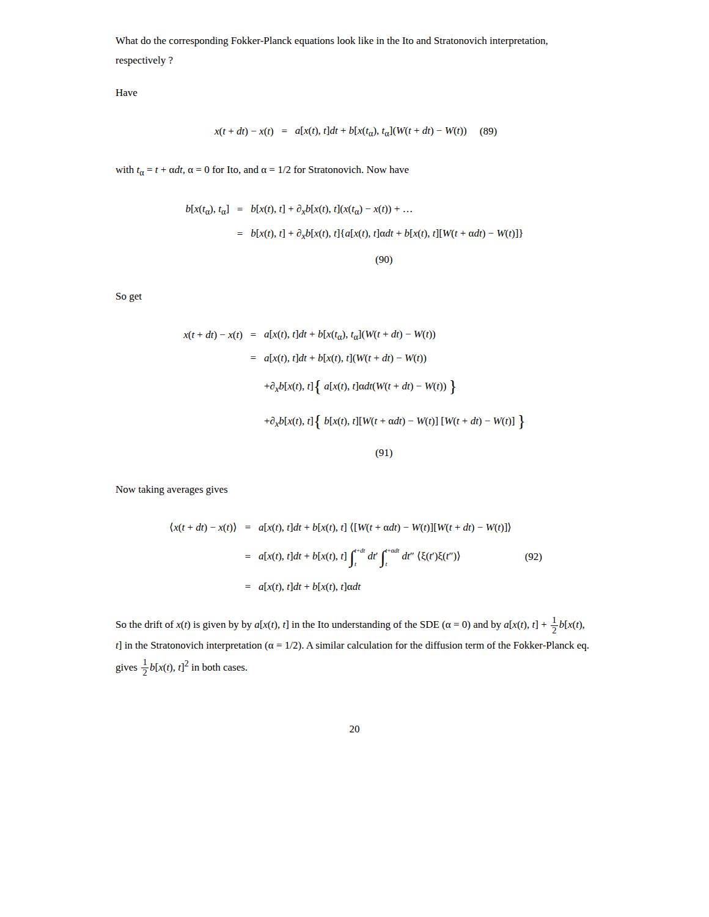What do the corresponding Fokker-Planck equations look like in the Ito and Stratonovich interpretation, respectively ?
Have
| x ( t + dt ) − x ( t ) | = | a [ x ( t ), t ] dt + b [ x ( t α ), t α ]( W ( t + dt ) − W ( t )) |
(89)
with tα = t + αdt, α = 0 for Ito, and α = 1/2 for Stratonovich. Now have
| b [ x ( t α ), t α ] | = | b [ x ( t ), t ] + ∂ x b [ x ( t ), t ]( x ( t α ) − x ( t )) + … |
| | = | b [ x ( t ), t ] + ∂ x b [ x ( t ), t ]{ a [ x ( t ), t ]α dt + b [ x ( t ), t ][ W ( t + α dt ) − W ( t )]} |
placeholder
(90)
So get
| x ( t + dt ) − x ( t ) | = | a [ x ( t ), t ] dt + b [ x ( t α ), t α ]( W ( t + dt ) − W ( t )) |
| | = | a [ x ( t ), t ] dt + b [ x ( t ), t ]( W ( t + dt ) − W ( t )) |
| | | +∂ x b [ x ( t ), t ] { a [ x ( t ), t ]α dt ( W ( t + dt ) − W ( t )) } |
| | | +∂ x b [ x ( t ), t ] { b [ x ( t ), t ][ W ( t + α dt ) − W ( t )] [ W ( t + dt ) − W ( t )] } |
placeholder
(91)
Now taking averages gives
| ⟨ x ( t + dt ) − x ( t ) ⟩ | = | a [ x ( t ), t ] dt + b [ x ( t ), t ] ⟨ [ W ( t + α dt ) − W ( t )][ W ( t + dt ) − W ( t )] ⟩ |
| | = | a [ x ( t ), t ] dt + b [ x ( t ), t ] ∫ t + dt t dt ′ ∫ t +α dt t dt ″ ⟨ ξ( t ′)ξ( t ″) ⟩ |
| | = | a [ x ( t ), t ] dt + b [ x ( t ), t ]α dt |
(92)
So the drift of x(t) is given by by a[x(t), t] in the Ito understanding of the SDE (α = 0) and by a[x(t), t] + 12 b[x(t), t] in the Stratonovich interpretation (α = 1/2). A similar calculation for the diffusion term of the Fokker-Planck eq. gives 12 b[x(t), t]2 in both cases.
20